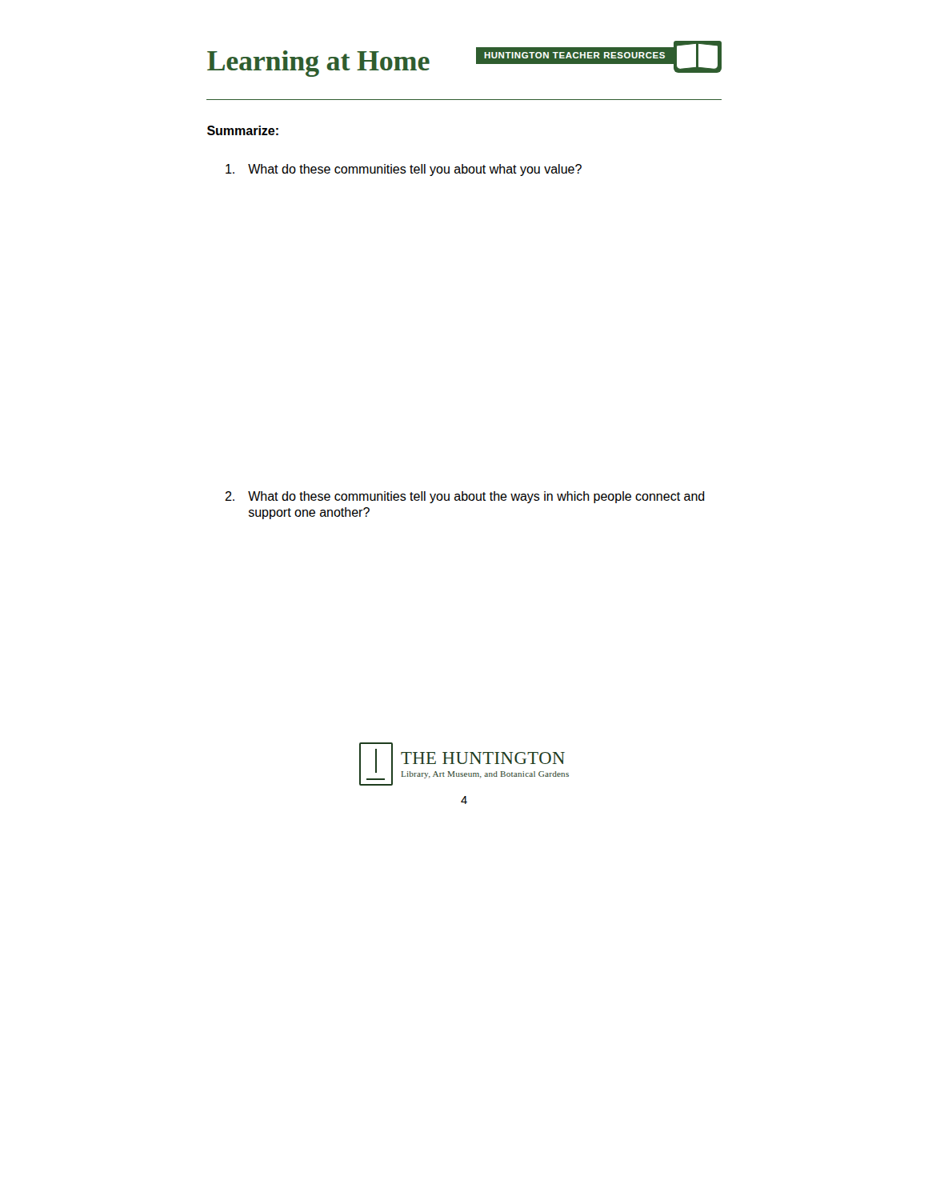Learning at Home
HUNTINGTON TEACHER RESOURCES
Summarize:
What do these communities tell you about what you value?
What do these communities tell you about the ways in which people connect and support one another?
THE HUNTINGTON
Library, Art Museum, and Botanical Gardens
4